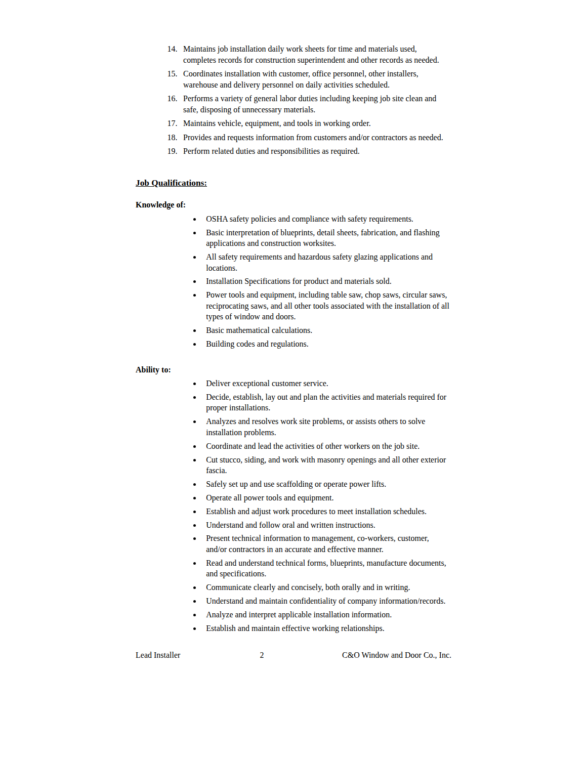Maintains job installation daily work sheets for time and materials used, completes records for construction superintendent and other records as needed.
Coordinates installation with customer, office personnel, other installers, warehouse and delivery personnel on daily activities scheduled.
Performs a variety of general labor duties including keeping job site clean and safe, disposing of unnecessary materials.
Maintains vehicle, equipment, and tools in working order.
Provides and requests information from customers and/or contractors as needed.
Perform related duties and responsibilities as required.
Job Qualifications:
Knowledge of:
OSHA safety policies and compliance with safety requirements.
Basic interpretation of blueprints, detail sheets, fabrication, and flashing applications and construction worksites.
All safety requirements and hazardous safety glazing applications and locations.
Installation Specifications for product and materials sold.
Power tools and equipment, including table saw, chop saws, circular saws, reciprocating saws, and all other tools associated with the installation of all types of window and doors.
Basic mathematical calculations.
Building codes and regulations.
Ability to:
Deliver exceptional customer service.
Decide, establish, lay out and plan the activities and materials required for proper installations.
Analyzes and resolves work site problems, or assists others to solve installation problems.
Coordinate and lead the activities of other workers on the job site.
Cut stucco, siding, and work with masonry openings and all other exterior fascia.
Safely set up and use scaffolding or operate power lifts.
Operate all power tools and equipment.
Establish and adjust work procedures to meet installation schedules.
Understand and follow oral and written instructions.
Present technical information to management, co-workers, customer, and/or contractors in an accurate and effective manner.
Read and understand technical forms, blueprints, manufacture documents, and specifications.
Communicate clearly and concisely, both orally and in writing.
Understand and maintain confidentiality of company information/records.
Analyze and interpret applicable installation information.
Establish and maintain effective working relationships.
| Lead Installer | 2 | C&O Window and Door Co., Inc. |